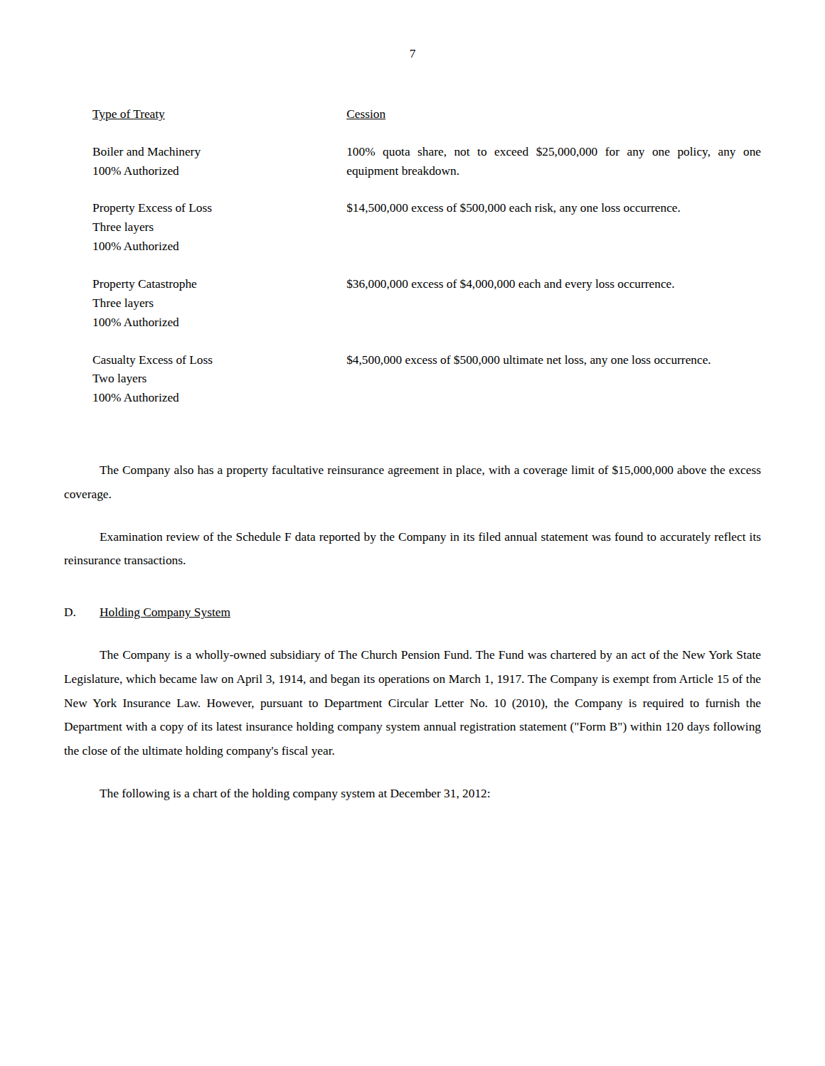7
| Type of Treaty | Cession |
| Boiler and Machinery 100% Authorized | 100% quota share, not to exceed $25,000,000 for any one policy, any one equipment breakdown. |
| Property Excess of Loss Three layers 100% Authorized | $14,500,000 excess of $500,000 each risk, any one loss occurrence. |
| Property Catastrophe Three layers 100% Authorized | $36,000,000 excess of $4,000,000 each and every loss occurrence. |
| Casualty Excess of Loss Two layers 100% Authorized | $4,500,000 excess of $500,000 ultimate net loss, any one loss occurrence. |
The Company also has a property facultative reinsurance agreement in place, with a coverage limit of $15,000,000 above the excess coverage.
Examination review of the Schedule F data reported by the Company in its filed annual statement was found to accurately reflect its reinsurance transactions.
D. Holding Company System
The Company is a wholly-owned subsidiary of The Church Pension Fund. The Fund was chartered by an act of the New York State Legislature, which became law on April 3, 1914, and began its operations on March 1, 1917. The Company is exempt from Article 15 of the New York Insurance Law. However, pursuant to Department Circular Letter No. 10 (2010), the Company is required to furnish the Department with a copy of its latest insurance holding company system annual registration statement ("Form B") within 120 days following the close of the ultimate holding company's fiscal year.
The following is a chart of the holding company system at December 31, 2012: